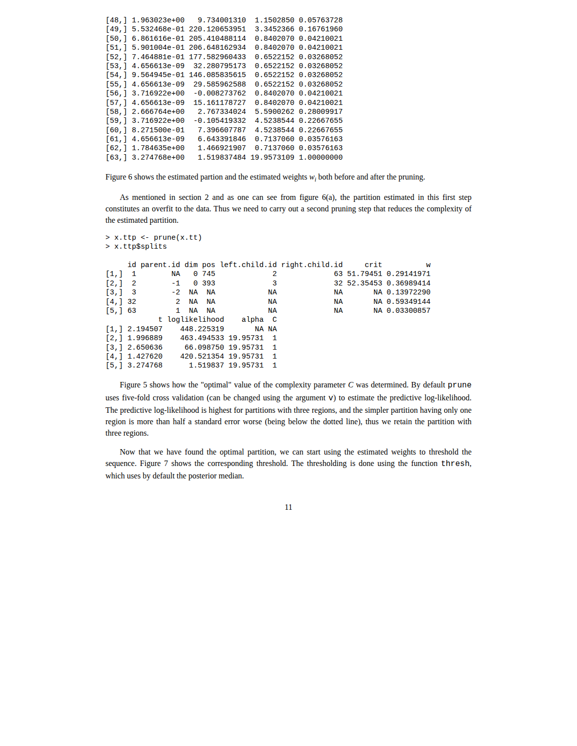[48,] 1.963023e+00   9.734001310  1.1502850 0.05763728
[49,] 5.532468e-01 220.120653951  3.3452366 0.16761960
[50,] 6.861616e-01 205.410488114  0.8402070 0.04210021
[51,] 5.901004e-01 206.648162934  0.8402070 0.04210021
[52,] 7.464881e-01 177.582960433  0.6522152 0.03268052
[53,] 4.656613e-09  32.280795173  0.6522152 0.03268052
[54,] 9.564945e-01 146.085835615  0.6522152 0.03268052
[55,] 4.656613e-09  29.585962588  0.6522152 0.03268052
[56,] 3.716922e+00  -0.008273762  0.8402070 0.04210021
[57,] 4.656613e-09  15.161178727  0.8402070 0.04210021
[58,] 2.666764e+00   2.767334024  5.5900262 0.28009917
[59,] 3.716922e+00  -0.105419332  4.5238544 0.22667655
[60,] 8.271500e-01   7.396607787  4.5238544 0.22667655
[61,] 4.656613e-09   6.643391846  0.7137060 0.03576163
[62,] 1.784635e+00   1.466921907  0.7137060 0.03576163
[63,] 3.274768e+00   1.519837484 19.9573109 1.00000000
Figure 6 shows the estimated partion and the estimated weights wi both before and after the pruning.
As mentioned in section 2 and as one can see from figure 6(a), the partition estimated in this first step constitutes an overfit to the data. Thus we need to carry out a second pruning step that reduces the complexity of the estimated partition.
> x.ttp <- prune(x.tt)
> x.ttp$splits

     id parent.id dim pos left.child.id right.child.id     crit          w
[1,]  1        NA   0 745             2             63 51.79451 0.29141971
[2,]  2        -1   0 393             3             32 52.35453 0.36989414
[3,]  3        -2  NA  NA            NA             NA       NA 0.13972290
[4,] 32         2  NA  NA            NA             NA       NA 0.59349144
[5,] 63         1  NA  NA            NA             NA       NA 0.03300857
            t loglikelihood    alpha  C
[1,] 2.194507    448.225319       NA NA
[2,] 1.996889    463.494533 19.95731  1
[3,] 2.650636     66.098750 19.95731  1
[4,] 1.427620    420.521354 19.95731  1
[5,] 3.274768      1.519837 19.95731  1
Figure 5 shows how the "optimal" value of the complexity parameter C was determined. By default prune uses five-fold cross validation (can be changed using the argument v) to estimate the predictive log-likelihood. The predictive log-likelihood is highest for partitions with three regions, and the simpler partition having only one region is more than half a standard error worse (being below the dotted line), thus we retain the partition with three regions.
Now that we have found the optimal partition, we can start using the estimated weights to threshold the sequence. Figure 7 shows the corresponding threshold. The thresholding is done using the function thresh, which uses by default the posterior median.
11